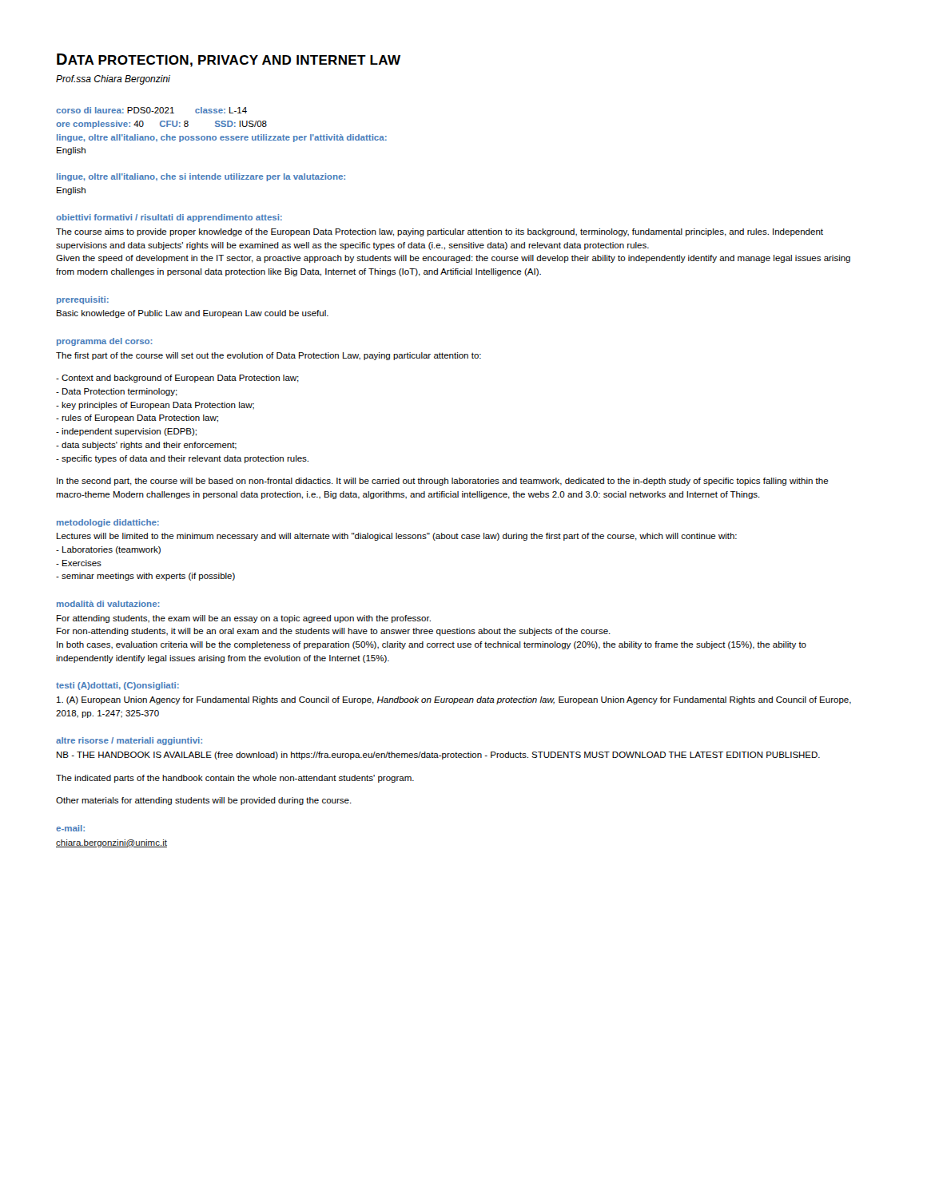DATA PROTECTION, PRIVACY AND INTERNET LAW
Prof.ssa Chiara Bergonzini
corso di laurea: PDS0-2021 classe: L-14
ore complessive: 40 CFU: 8 SSD: IUS/08
lingue, oltre all'italiano, che possono essere utilizzate per l'attività didattica:
English
lingue, oltre all'italiano, che si intende utilizzare per la valutazione:
English
obiettivi formativi / risultati di apprendimento attesi:
The course aims to provide proper knowledge of the European Data Protection law, paying particular attention to its background, terminology, fundamental principles, and rules. Independent supervisions and data subjects' rights will be examined as well as the specific types of data (i.e., sensitive data) and relevant data protection rules.
Given the speed of development in the IT sector, a proactive approach by students will be encouraged: the course will develop their ability to independently identify and manage legal issues arising from modern challenges in personal data protection like Big Data, Internet of Things (IoT), and Artificial Intelligence (AI).
prerequisiti:
Basic knowledge of Public Law and European Law could be useful.
programma del corso:
The first part of the course will set out the evolution of Data Protection Law, paying particular attention to:
- Context and background of European Data Protection law;
- Data Protection terminology;
- key principles of European Data Protection law;
- rules of European Data Protection law;
- independent supervision (EDPB);
- data subjects' rights and their enforcement;
- specific types of data and their relevant data protection rules.
In the second part, the course will be based on non-frontal didactics. It will be carried out through laboratories and teamwork, dedicated to the in-depth study of specific topics falling within the macro-theme Modern challenges in personal data protection, i.e., Big data, algorithms, and artificial intelligence, the webs 2.0 and 3.0: social networks and Internet of Things.
metodologie didattiche:
Lectures will be limited to the minimum necessary and will alternate with "dialogical lessons" (about case law) during the first part of the course, which will continue with:
- Laboratories (teamwork)
- Exercises
- seminar meetings with experts (if possible)
modalità di valutazione:
For attending students, the exam will be an essay on a topic agreed upon with the professor.
For non-attending students, it will be an oral exam and the students will have to answer three questions about the subjects of the course.
In both cases, evaluation criteria will be the completeness of preparation (50%), clarity and correct use of technical terminology (20%), the ability to frame the subject (15%), the ability to independently identify legal issues arising from the evolution of the Internet (15%).
testi (A)dottati, (C)onsigliati:
1. (A) European Union Agency for Fundamental Rights and Council of Europe, Handbook on European data protection law, European Union Agency for Fundamental Rights and Council of Europe, 2018, pp. 1-247; 325-370
altre risorse / materiali aggiuntivi:
NB - THE HANDBOOK IS AVAILABLE (free download) in https://fra.europa.eu/en/themes/data-protection - Products. STUDENTS MUST DOWNLOAD THE LATEST EDITION PUBLISHED.
The indicated parts of the handbook contain the whole non-attendant students' program.
Other materials for attending students will be provided during the course.
e-mail:
chiara.bergonzini@unimc.it